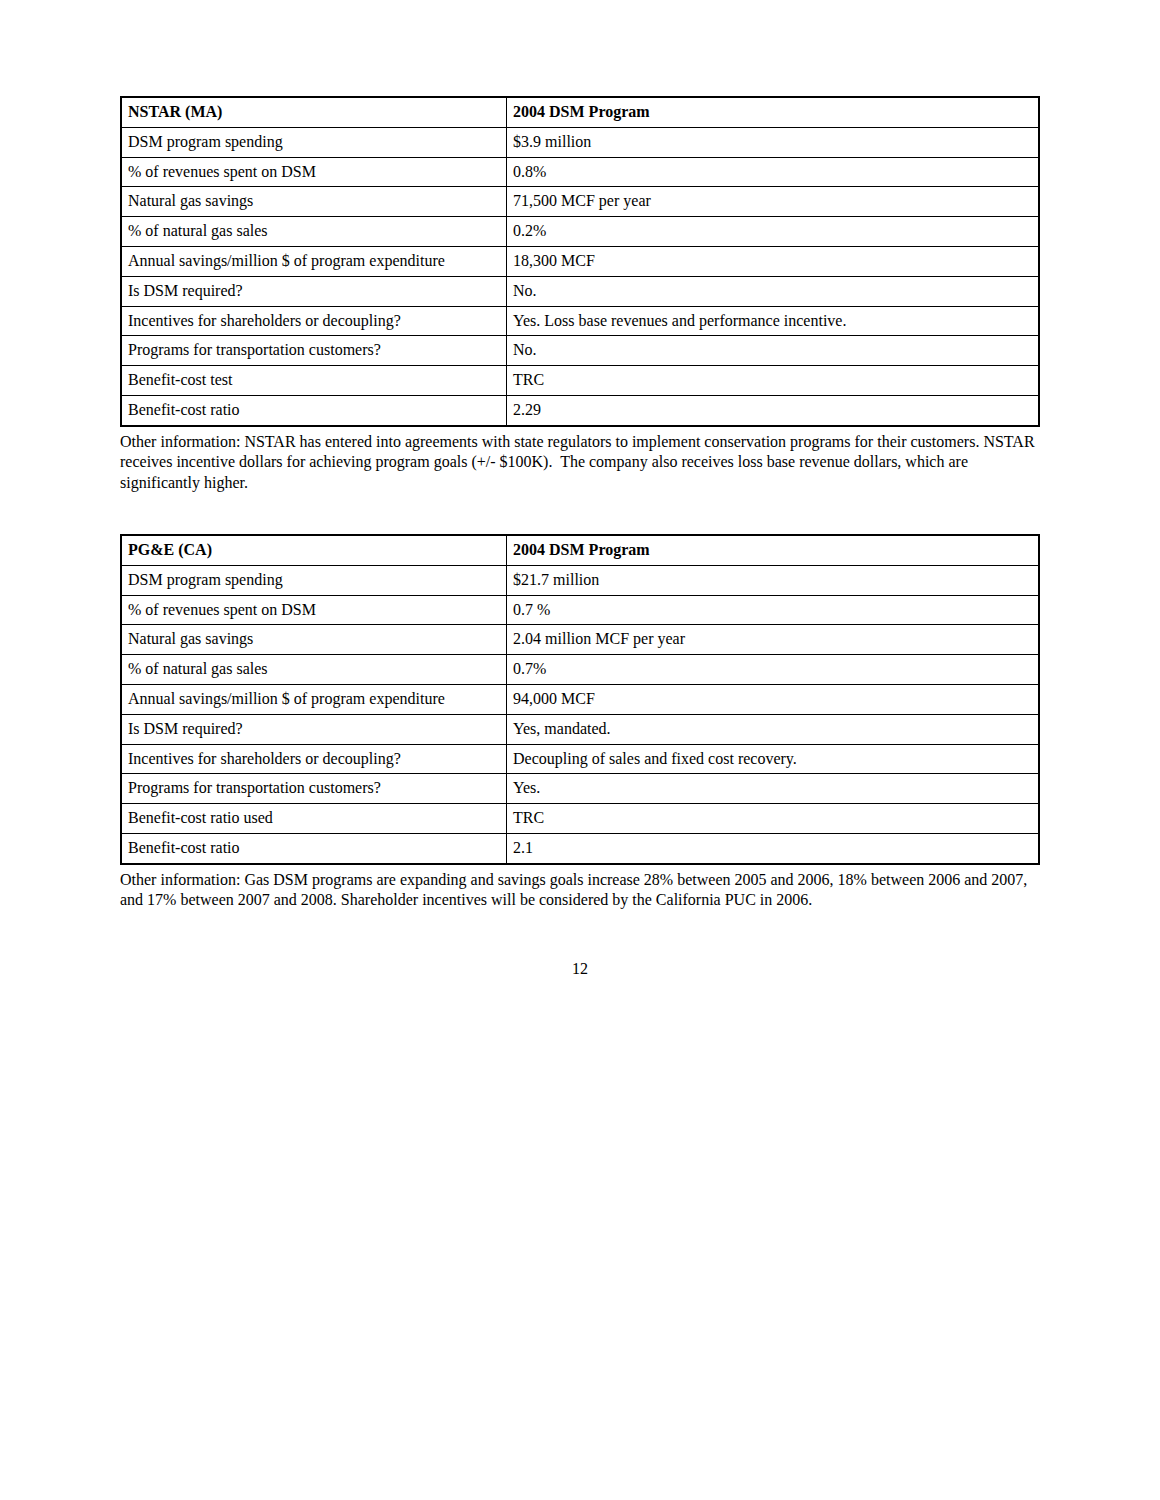| NSTAR (MA) | 2004 DSM Program |
| DSM program spending | $3.9 million |
| % of revenues spent on DSM | 0.8% |
| Natural gas savings | 71,500 MCF per year |
| % of natural gas sales | 0.2% |
| Annual savings/million $ of program expenditure | 18,300 MCF |
| Is DSM required? | No. |
| Incentives for shareholders or decoupling? | Yes. Loss base revenues and performance incentive. |
| Programs for transportation customers? | No. |
| Benefit-cost test | TRC |
| Benefit-cost ratio | 2.29 |
Other information: NSTAR has entered into agreements with state regulators to implement conservation programs for their customers. NSTAR receives incentive dollars for achieving program goals (+/- $100K). The company also receives loss base revenue dollars, which are significantly higher.
| PG&E (CA) | 2004 DSM Program |
| DSM program spending | $21.7 million |
| % of revenues spent on DSM | 0.7 % |
| Natural gas savings | 2.04 million MCF per year |
| % of natural gas sales | 0.7% |
| Annual savings/million $ of program expenditure | 94,000 MCF |
| Is DSM required? | Yes, mandated. |
| Incentives for shareholders or decoupling? | Decoupling of sales and fixed cost recovery. |
| Programs for transportation customers? | Yes. |
| Benefit-cost ratio used | TRC |
| Benefit-cost ratio | 2.1 |
Other information: Gas DSM programs are expanding and savings goals increase 28% between 2005 and 2006, 18% between 2006 and 2007, and 17% between 2007 and 2008. Shareholder incentives will be considered by the California PUC in 2006.
12